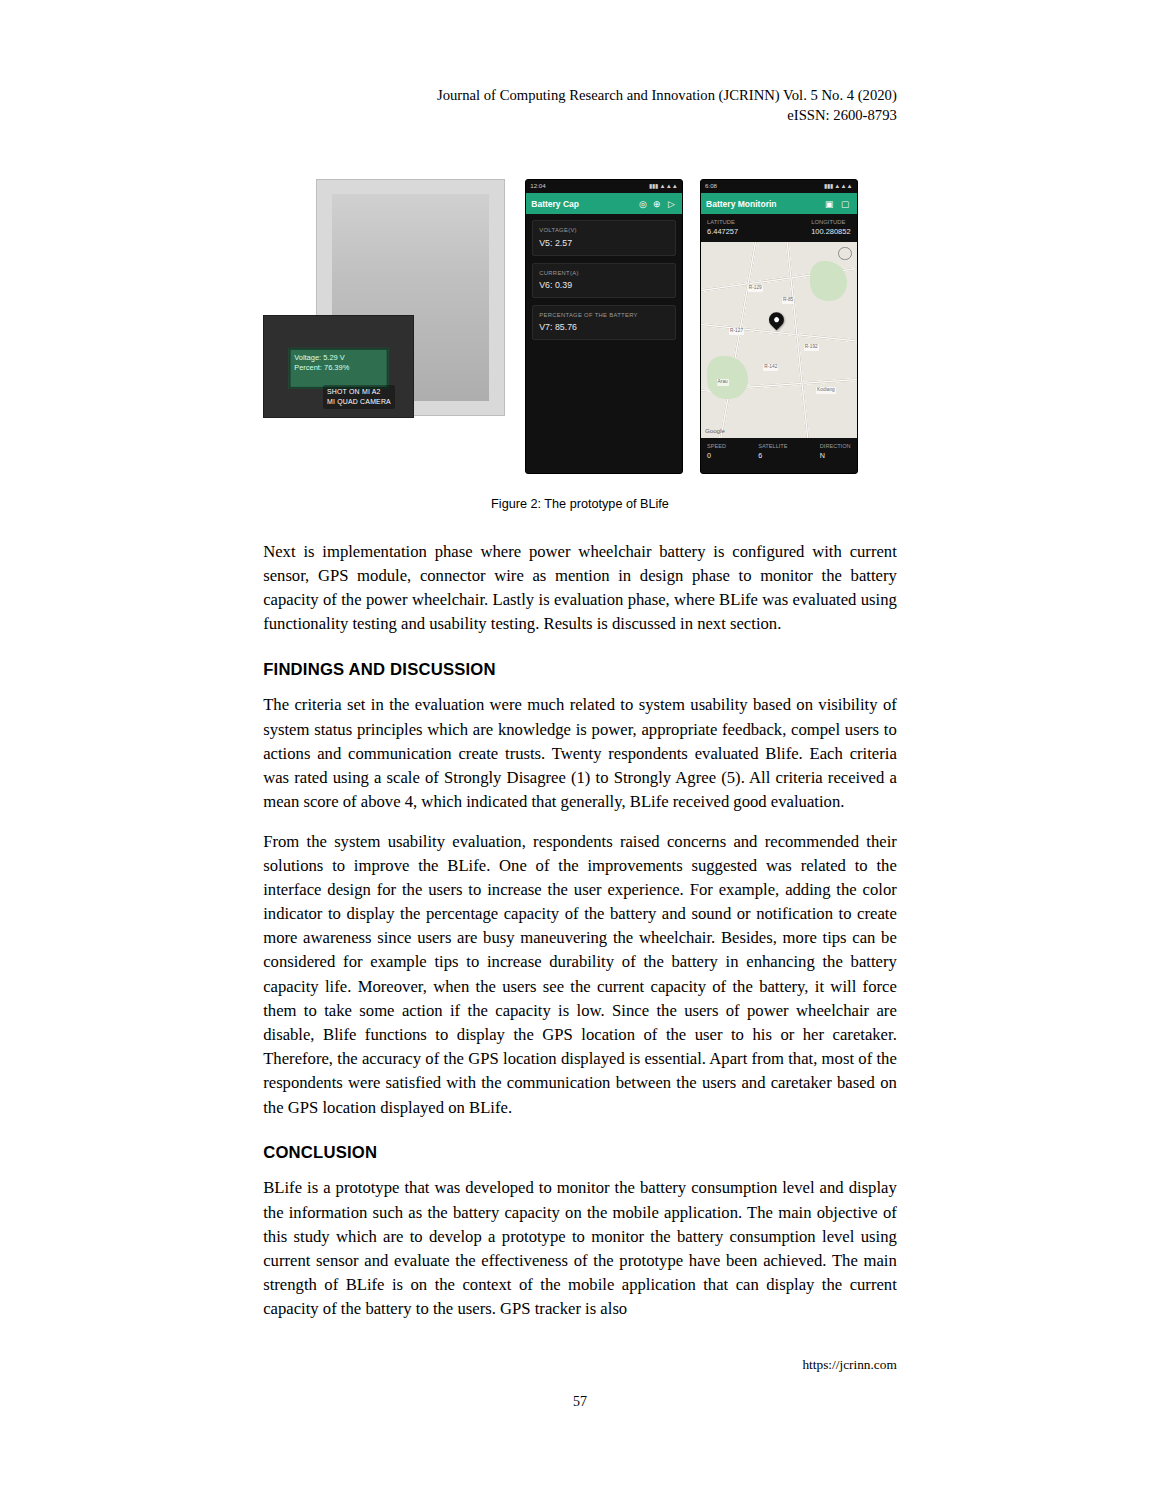Journal of Computing Research and Innovation (JCRINN) Vol. 5 No. 4 (2020) eISSN: 2600-8793
SHOT ON MI A2
MI QUAD CAMERA
Voltage: 5.29 V
Percent: 76.39%
12:04▮▮▮ ▲▲▲
Battery Cap◎ ⊕ ▷
Voltage(V)
V5: 2.57
Current(A)
V6: 0.39
Percentage of the battery
V7: 85.76
6:08▮▮▮ ▲▲▲
Battery Monitorin▣ ▢
LATITUDE
6.447257
LONGITUDE
100.280852
R-129
R-85
R-127
R-192
R-142
Kodiang
Arau
Google
SPEED
0
SATELLITE
6
DIRECTION
N
Figure 2: The prototype of BLife
Next is implementation phase where power wheelchair battery is configured with current sensor, GPS module, connector wire as mention in design phase to monitor the battery capacity of the power wheelchair. Lastly is evaluation phase, where BLife was evaluated using functionality testing and usability testing. Results is discussed in next section.
FINDINGS AND DISCUSSION
The criteria set in the evaluation were much related to system usability based on visibility of system status principles which are knowledge is power, appropriate feedback, compel users to actions and communication create trusts. Twenty respondents evaluated Blife. Each criteria was rated using a scale of Strongly Disagree (1) to Strongly Agree (5). All criteria received a mean score of above 4, which indicated that generally, BLife received good evaluation.
From the system usability evaluation, respondents raised concerns and recommended their solutions to improve the BLife. One of the improvements suggested was related to the interface design for the users to increase the user experience. For example, adding the color indicator to display the percentage capacity of the battery and sound or notification to create more awareness since users are busy maneuvering the wheelchair. Besides, more tips can be considered for example tips to increase durability of the battery in enhancing the battery capacity life. Moreover, when the users see the current capacity of the battery, it will force them to take some action if the capacity is low. Since the users of power wheelchair are disable, Blife functions to display the GPS location of the user to his or her caretaker. Therefore, the accuracy of the GPS location displayed is essential. Apart from that, most of the respondents were satisfied with the communication between the users and caretaker based on the GPS location displayed on BLife.
CONCLUSION
BLife is a prototype that was developed to monitor the battery consumption level and display the information such as the battery capacity on the mobile application. The main objective of this study which are to develop a prototype to monitor the battery consumption level using current sensor and evaluate the effectiveness of the prototype have been achieved. The main strength of BLife is on the context of the mobile application that can display the current capacity of the battery to the users. GPS tracker is also
https://jcrinn.com 57